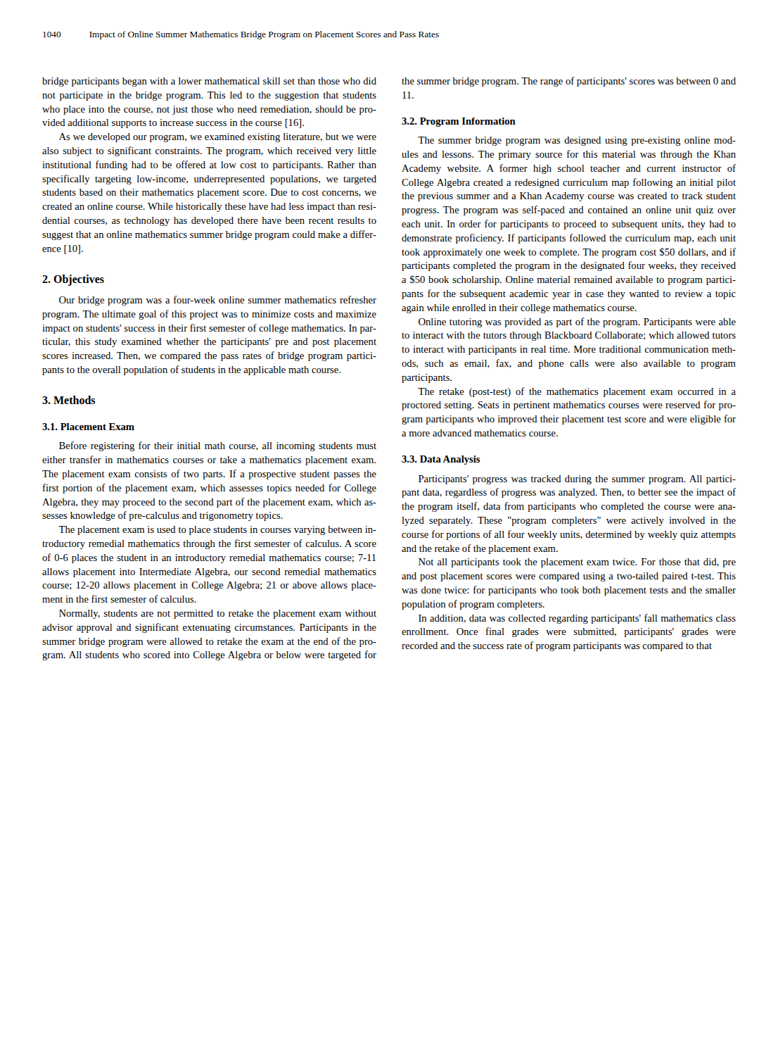1040 Impact of Online Summer Mathematics Bridge Program on Placement Scores and Pass Rates
bridge participants began with a lower mathematical skill set than those who did not participate in the bridge program. This led to the suggestion that students who place into the course, not just those who need remediation, should be provided additional supports to increase success in the course [16].
As we developed our program, we examined existing literature, but we were also subject to significant constraints. The program, which received very little institutional funding had to be offered at low cost to participants. Rather than specifically targeting low-income, underrepresented populations, we targeted students based on their mathematics placement score. Due to cost concerns, we created an online course. While historically these have had less impact than residential courses, as technology has developed there have been recent results to suggest that an online mathematics summer bridge program could make a difference [10].
2. Objectives
Our bridge program was a four-week online summer mathematics refresher program. The ultimate goal of this project was to minimize costs and maximize impact on students' success in their first semester of college mathematics. In particular, this study examined whether the participants' pre and post placement scores increased. Then, we compared the pass rates of bridge program participants to the overall population of students in the applicable math course.
3. Methods
3.1. Placement Exam
Before registering for their initial math course, all incoming students must either transfer in mathematics courses or take a mathematics placement exam. The placement exam consists of two parts. If a prospective student passes the first portion of the placement exam, which assesses topics needed for College Algebra, they may proceed to the second part of the placement exam, which assesses knowledge of pre-calculus and trigonometry topics.
The placement exam is used to place students in courses varying between introductory remedial mathematics through the first semester of calculus. A score of 0-6 places the student in an introductory remedial mathematics course; 7-11 allows placement into Intermediate Algebra, our second remedial mathematics course; 12-20 allows placement in College Algebra; 21 or above allows placement in the first semester of calculus.
Normally, students are not permitted to retake the placement exam without advisor approval and significant extenuating circumstances. Participants in the summer bridge program were allowed to retake the exam at the end of the program. All students who scored into College Algebra or below were targeted for the summer bridge program. The range of participants' scores was between 0 and 11.
3.2. Program Information
The summer bridge program was designed using pre-existing online modules and lessons. The primary source for this material was through the Khan Academy website. A former high school teacher and current instructor of College Algebra created a redesigned curriculum map following an initial pilot the previous summer and a Khan Academy course was created to track student progress. The program was self-paced and contained an online unit quiz over each unit. In order for participants to proceed to subsequent units, they had to demonstrate proficiency. If participants followed the curriculum map, each unit took approximately one week to complete. The program cost $50 dollars, and if participants completed the program in the designated four weeks, they received a $50 book scholarship. Online material remained available to program participants for the subsequent academic year in case they wanted to review a topic again while enrolled in their college mathematics course.
Online tutoring was provided as part of the program. Participants were able to interact with the tutors through Blackboard Collaborate; which allowed tutors to interact with participants in real time. More traditional communication methods, such as email, fax, and phone calls were also available to program participants.
The retake (post-test) of the mathematics placement exam occurred in a proctored setting. Seats in pertinent mathematics courses were reserved for program participants who improved their placement test score and were eligible for a more advanced mathematics course.
3.3. Data Analysis
Participants' progress was tracked during the summer program. All participant data, regardless of progress was analyzed. Then, to better see the impact of the program itself, data from participants who completed the course were analyzed separately. These "program completers" were actively involved in the course for portions of all four weekly units, determined by weekly quiz attempts and the retake of the placement exam.
Not all participants took the placement exam twice. For those that did, pre and post placement scores were compared using a two-tailed paired t-test. This was done twice: for participants who took both placement tests and the smaller population of program completers.
In addition, data was collected regarding participants' fall mathematics class enrollment. Once final grades were submitted, participants' grades were recorded and the success rate of program participants was compared to that